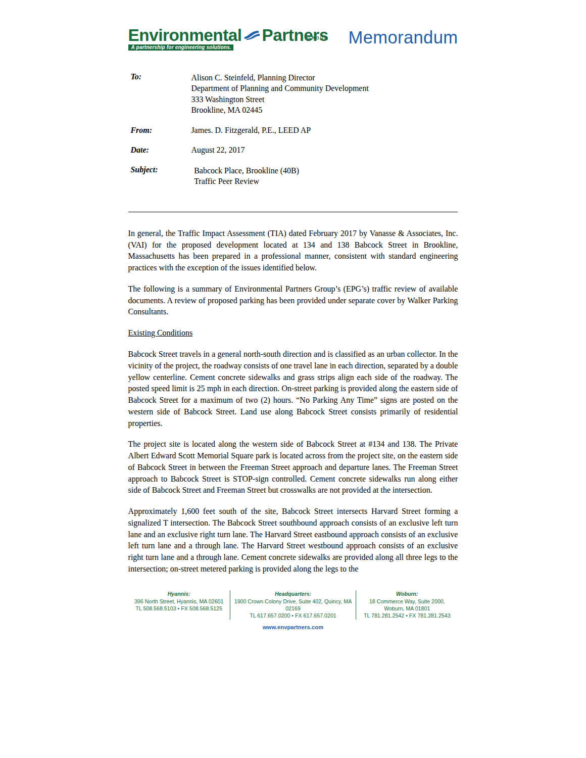Environmental Partners GROUP
A partnership for engineering solutions.
Memorandum
To:
Alison C. Steinfeld, Planning Director
Department of Planning and Community Development
333 Washington Street
Brookline, MA 02445
From:
James. D. Fitzgerald, P.E., LEED AP
Date:
August 22, 2017
Subject:
Babcock Place, Brookline (40B)
Traffic Peer Review
In general, the Traffic Impact Assessment (TIA) dated February 2017 by Vanasse & Associates, Inc. (VAI) for the proposed development located at 134 and 138 Babcock Street in Brookline, Massachusetts has been prepared in a professional manner, consistent with standard engineering practices with the exception of the issues identified below.
The following is a summary of Environmental Partners Group’s (EPG’s) traffic review of available documents. A review of proposed parking has been provided under separate cover by Walker Parking Consultants.
Existing Conditions
Babcock Street travels in a general north-south direction and is classified as an urban collector. In the vicinity of the project, the roadway consists of one travel lane in each direction, separated by a double yellow centerline. Cement concrete sidewalks and grass strips align each side of the roadway. The posted speed limit is 25 mph in each direction. On-street parking is provided along the eastern side of Babcock Street for a maximum of two (2) hours. “No Parking Any Time” signs are posted on the western side of Babcock Street. Land use along Babcock Street consists primarily of residential properties.
The project site is located along the western side of Babcock Street at #134 and 138. The Private Albert Edward Scott Memorial Square park is located across from the project site, on the eastern side of Babcock Street in between the Freeman Street approach and departure lanes. The Freeman Street approach to Babcock Street is STOP-sign controlled. Cement concrete sidewalks run along either side of Babcock Street and Freeman Street but crosswalks are not provided at the intersection.
Approximately 1,600 feet south of the site, Babcock Street intersects Harvard Street forming a signalized T intersection. The Babcock Street southbound approach consists of an exclusive left turn lane and an exclusive right turn lane. The Harvard Street eastbound approach consists of an exclusive left turn lane and a through lane. The Harvard Street westbound approach consists of an exclusive right turn lane and a through lane. Cement concrete sidewalks are provided along all three legs to the intersection; on-street metered parking is provided along the legs to the
Hyannis:
396 North Street, Hyannis, MA 02601
TL 508.568.5103 • FX 508.568.5125
Headquarters:
1900 Crown Colony Drive, Suite 402, Quincy, MA 02169
TL 617.657.0200 • FX 617.657.0201
Woburn:
18 Commerce Way, Suite 2000, Woburn, MA 01801
TL 781.281.2542 • FX 781.281.2543
www.envpartners.com